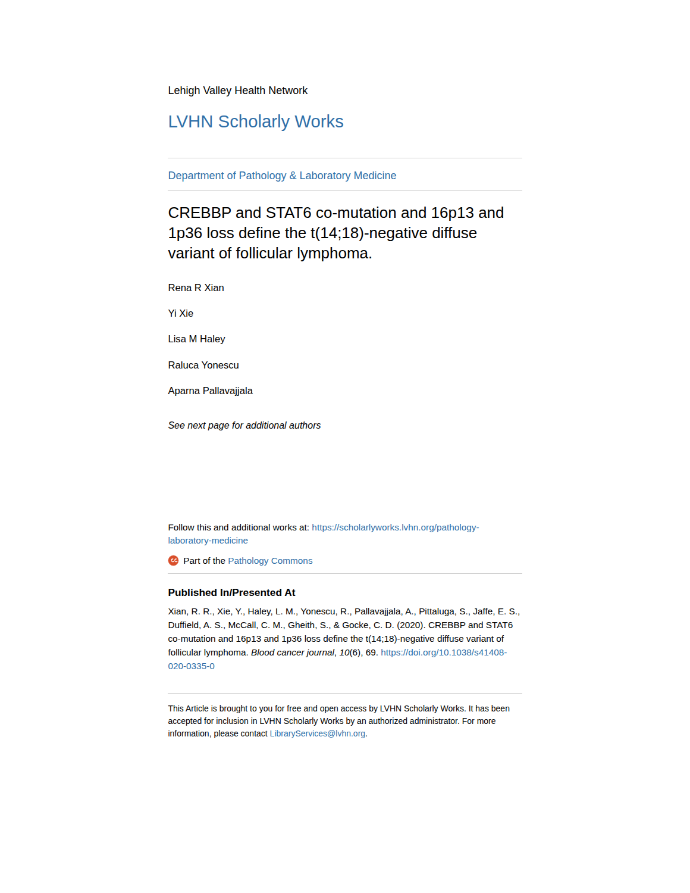Lehigh Valley Health Network
LVHN Scholarly Works
Department of Pathology & Laboratory Medicine
CREBBP and STAT6 co-mutation and 16p13 and 1p36 loss define the t(14;18)-negative diffuse variant of follicular lymphoma.
Rena R Xian
Yi Xie
Lisa M Haley
Raluca Yonescu
Aparna Pallavajjala
See next page for additional authors
Follow this and additional works at: https://scholarlyworks.lvhn.org/pathology-laboratory-medicine
Part of the Pathology Commons
Published In/Presented At
Xian, R. R., Xie, Y., Haley, L. M., Yonescu, R., Pallavajjala, A., Pittaluga, S., Jaffe, E. S., Duffield, A. S., McCall, C. M., Gheith, S., & Gocke, C. D. (2020). CREBBP and STAT6 co-mutation and 16p13 and 1p36 loss define the t(14;18)-negative diffuse variant of follicular lymphoma. Blood cancer journal, 10(6), 69. https://doi.org/10.1038/s41408-020-0335-0
This Article is brought to you for free and open access by LVHN Scholarly Works. It has been accepted for inclusion in LVHN Scholarly Works by an authorized administrator. For more information, please contact LibraryServices@lvhn.org.